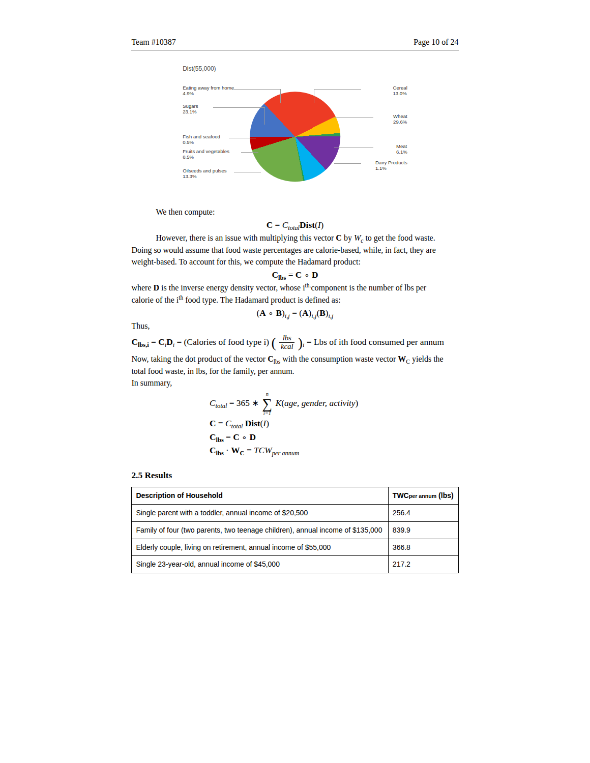Team #10387
Page 10 of 24
Dist(55,000)
Eating away from home4.9%
Sugars23.1%
Fish and seafood0.5%
Fruits and vegetables8.5%
Oilseeds and pulses13.3%
Cereal13.0%
Wheat29.6%
Meat6.1%
Dairy Products1.1%
We then compute:
C = Ctotal Dist(I)
However, there is an issue with multiplying this vector C by Wc to get the food waste.
Doing so would assume that food waste percentages are calorie-based, while, in fact, they are
weight-based. To account for this, we compute the Hadamard product:
Clbs = C ∘ D
where D is the inverse energy density vector, whose ith.component is the number of lbs per
calorie of the ith food type. The Hadamard product is defined as:
(A ∘ B)i,j = (A)i,j(B)i,j
Thus,
Clbs,i = CiDi = (Calories of food type i) ( lbs kcal )i = Lbs of ith food consumed per annum
Now, taking the dot product of the vector Clbs with the consumption waste vector WC yields the
total food waste, in lbs, for the family, per annum.
In summary,
Ctotal = 365 ∗ n ∑ i=1 K(age, gender, activity)
C = Ctotal Dist(I)
Clbs = C ∘ D
Clbs · WC = TCWper annum
2.5 Results
| Description of Household | TWC per annum (lbs) |
| --- | --- |
| Single parent with a toddler, annual income of $20,500 | 256.4 |
| Family of four (two parents, two teenage children), annual income of $135,000 | 839.9 |
| Elderly couple, living on retirement, annual income of $55,000 | 366.8 |
| Single 23-year-old, annual income of $45,000 | 217.2 |